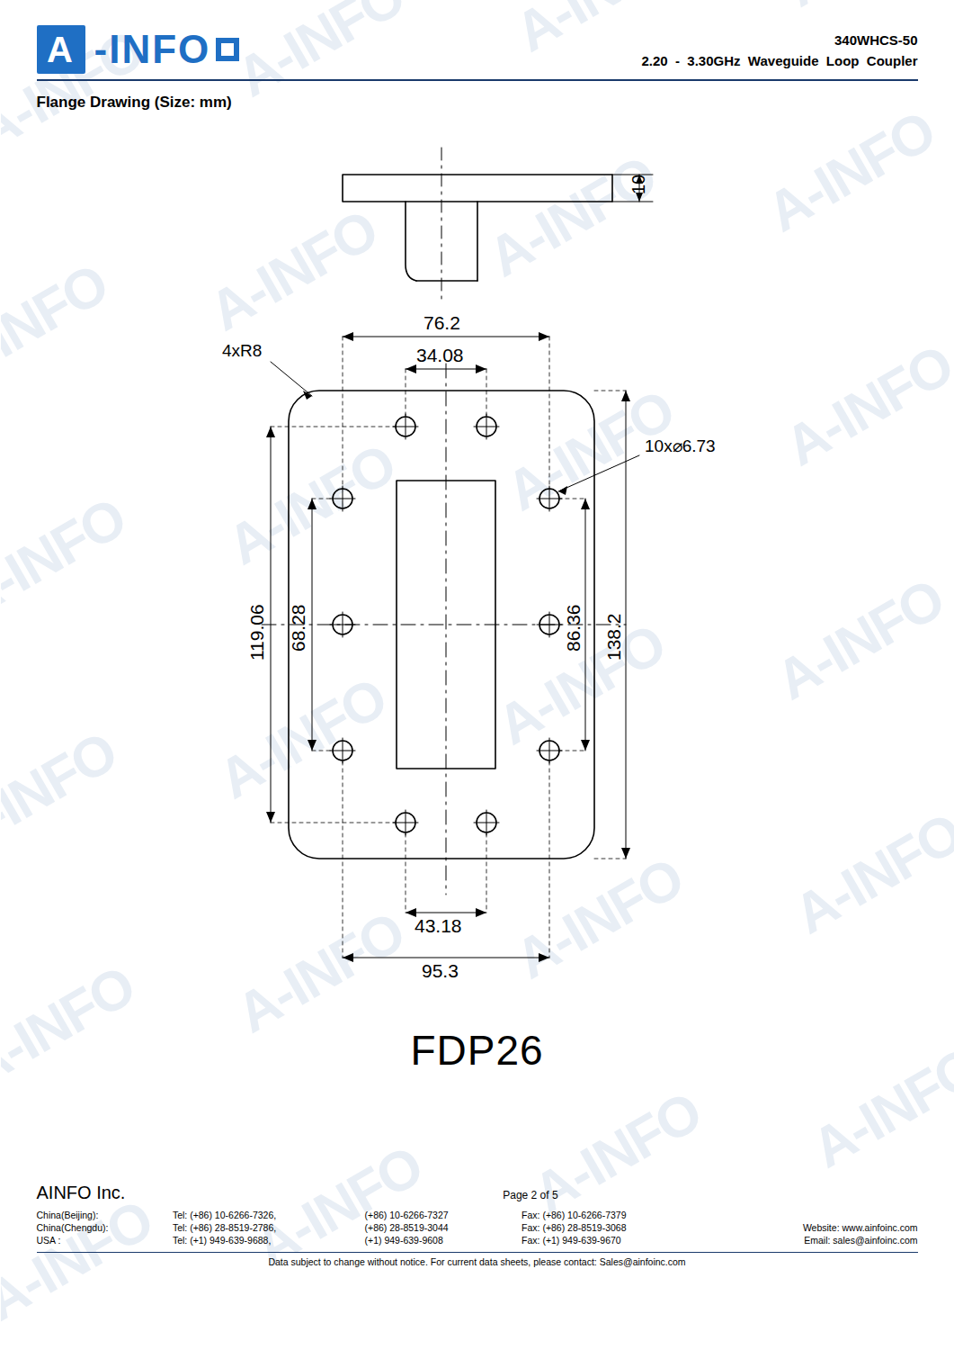A-INFO A-INFO A-INFO A-INFO A-INFO A-INFO A-INFO A-INFO A-INFO A-INFO A-INFO A-INFO A-INFO A-INFO A-INFO A-INFO A-INFO A-INFO A-INFO A-INFO A-INFO A-INFO A-INFO A-INFO
A -INFO
340WHCS-50
2.20 - 3.30GHz Waveguide Loop Coupler
Flange Drawing (Size: mm)
10 4xR8 10x⌀6.73 76.2 34.08 43.18 95.3 119.06 68.28 86.36 138.2
FDP26
AINFO Inc.
Page 2 of 5
| China(Beijing): | Tel: (+86) 10-6266-7326, | (+86) 10-6266-7327 | Fax: (+86) 10-6266-7379 | |
| China(Chengdu): | Tel: (+86) 28-8519-2786, | (+86) 28-8519-3044 | Fax: (+86) 28-8519-3068 | Website: www.ainfoinc.com |
| USA : | Tel: (+1) 949-639-9688, | (+1) 949-639-9608 | Fax: (+1) 949-639-9670 | Email: sales@ainfoinc.com |
Data subject to change without notice. For current data sheets, please contact: Sales@ainfoinc.com